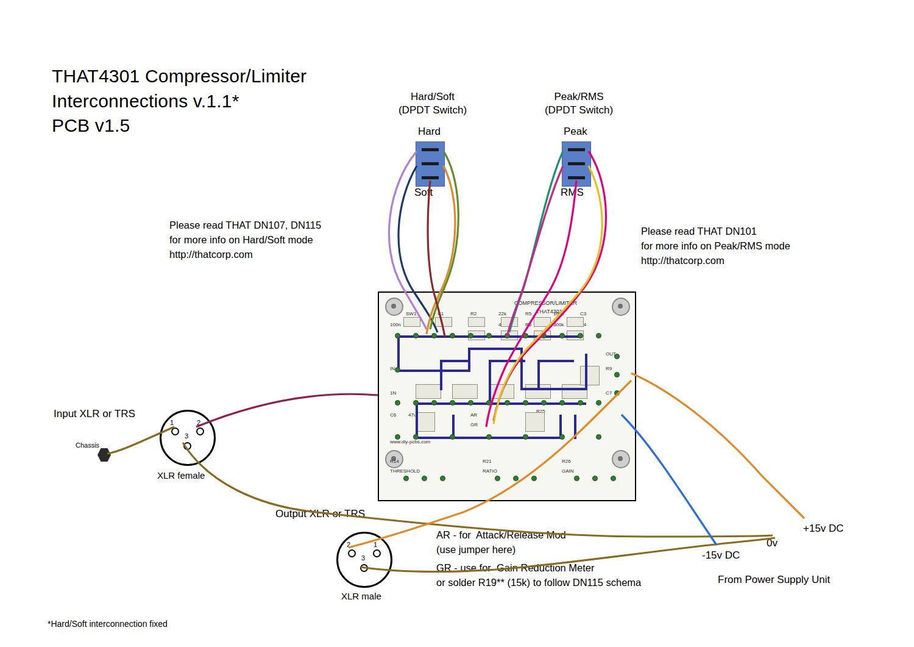THAT4301 Compressor/Limiter
Interconnections v.1.1*
PCB v1.5
Hard/Soft
(DPDT Switch)
Peak/RMS
(DPDT Switch)
Hard
Soft
Peak
RMS
Please read THAT DN107, DN115
for more info on Hard/Soft mode
http://thatcorp.com
Please read THAT DN101
for more info on Peak/RMS mode
http://thatcorp.com
Input XLR or TRS
Chassis
XLR female
Output XLR or TRS
XLR male
1 2 3
2 1 3
COMPRESSOR/LIMITER THAT4301 SW1 100n C1 R2 22k R5 100k C3 R3 47k R6 300k C4 IN 1N C6 47u OUT R9 C7 R25 898 AR GR R14 THRESHOLD R21 RATIO R26 GAIN www.diy-pcbs.com
AR - for Attack/Release Mod
(use jumper here)
GR - use for Gain Reduction Meter
or solder R19** (15k) to follow DN115 schema
From Power Supply Unit
+15v DC
0v
-15v DC
*Hard/Soft interconnection fixed